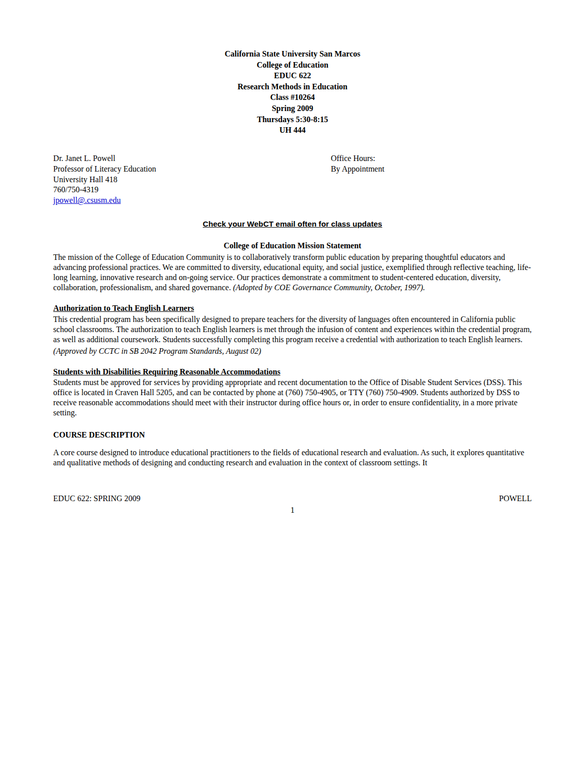California State University San Marcos
College of Education
EDUC 622
Research Methods in Education
Class #10264
Spring 2009
Thursdays 5:30-8:15
UH 444
| Dr. Janet L. Powell | Office Hours: |
| Professor of Literacy Education | By Appointment |
| University Hall 418 | |
| 760/750-4319 | |
| jpowell@.csusm.edu | |
Check your WebCT email often for class updates
College of Education Mission Statement
The mission of the College of Education Community is to collaboratively transform public education by preparing thoughtful educators and advancing professional practices. We are committed to diversity, educational equity, and social justice, exemplified through reflective teaching, life-long learning, innovative research and on-going service. Our practices demonstrate a commitment to student-centered education, diversity, collaboration, professionalism, and shared governance. (Adopted by COE Governance Community, October, 1997).
Authorization to Teach English Learners
This credential program has been specifically designed to prepare teachers for the diversity of languages often encountered in California public school classrooms. The authorization to teach English learners is met through the infusion of content and experiences within the credential program, as well as additional coursework. Students successfully completing this program receive a credential with authorization to teach English learners.
(Approved by CCTC in SB 2042 Program Standards, August 02)
Students with Disabilities Requiring Reasonable Accommodations
Students must be approved for services by providing appropriate and recent documentation to the Office of Disable Student Services (DSS). This office is located in Craven Hall 5205, and can be contacted by phone at (760) 750-4905, or TTY (760) 750-4909. Students authorized by DSS to receive reasonable accommodations should meet with their instructor during office hours or, in order to ensure confidentiality, in a more private setting.
COURSE DESCRIPTION
A core course designed to introduce educational practitioners to the fields of educational research and evaluation. As such, it explores quantitative and qualitative methods of designing and conducting research and evaluation in the context of classroom settings. It
EDUC 622: SPRING 2009 POWELL
1